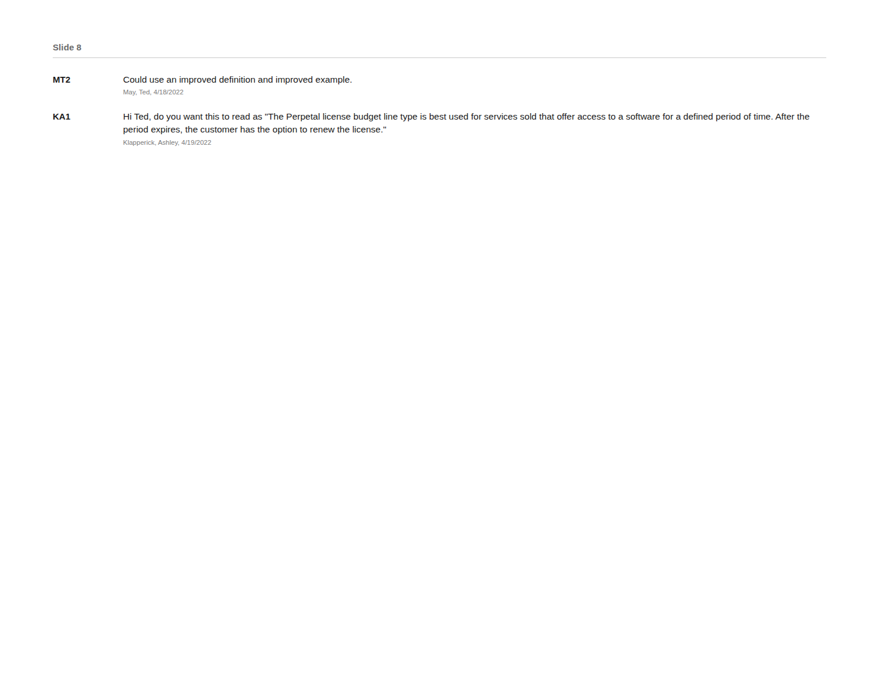Slide 8
| MT2 | Could use an improved definition and improved example. May, Ted, 4/18/2022 |
| KA1 | Hi Ted, do you want this to read as "The Perpetal license budget line type is best used for services sold that offer access to a software for a defined period of time. After the period expires, the customer has the option to renew the license." Klapperick, Ashley, 4/19/2022 |